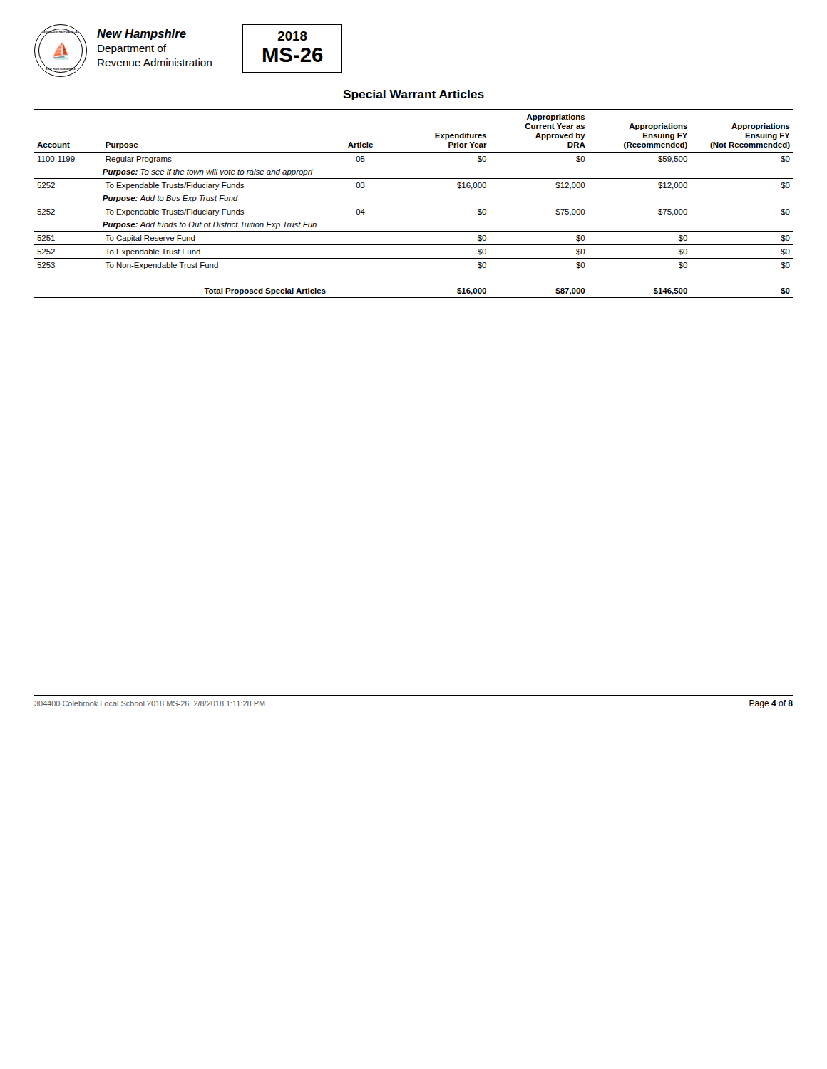SIGILLUM REIPUBLICÆ
⛵
NEO HANTONIENSIS
New Hampshire
Department of
Revenue Administration
2018
MS-26
Special Warrant Articles
| Account | Purpose | Article | Expenditures Prior Year | Appropriations Current Year as Approved by DRA | Appropriations Ensuing FY (Recommended) | Appropriations Ensuing FY (Not Recommended) |
| --- | --- | --- | --- | --- | --- | --- |
| 1100-1199 | Regular Programs | 05 | $0 | $0 | $59,500 | $0 |
| | Purpose: To see if the town will vote to raise and appropri |
| 5252 | To Expendable Trusts/Fiduciary Funds | 03 | $16,000 | $12,000 | $12,000 | $0 |
| | Purpose: Add to Bus Exp Trust Fund |
| 5252 | To Expendable Trusts/Fiduciary Funds | 04 | $0 | $75,000 | $75,000 | $0 |
| | Purpose: Add funds to Out of District Tuition Exp Trust Fun |
| 5251 | To Capital Reserve Fund | | $0 | $0 | $0 | $0 |
| 5252 | To Expendable Trust Fund | | $0 | $0 | $0 | $0 |
| 5253 | To Non-Expendable Trust Fund | | $0 | $0 | $0 | $0 |
| | Total Proposed Special Articles | | $16,000 | $87,000 | $146,500 | $0 |
304400 Colebrook Local School 2018 MS-26 2/8/2018 1:11:28 PM
Page 4 of 8